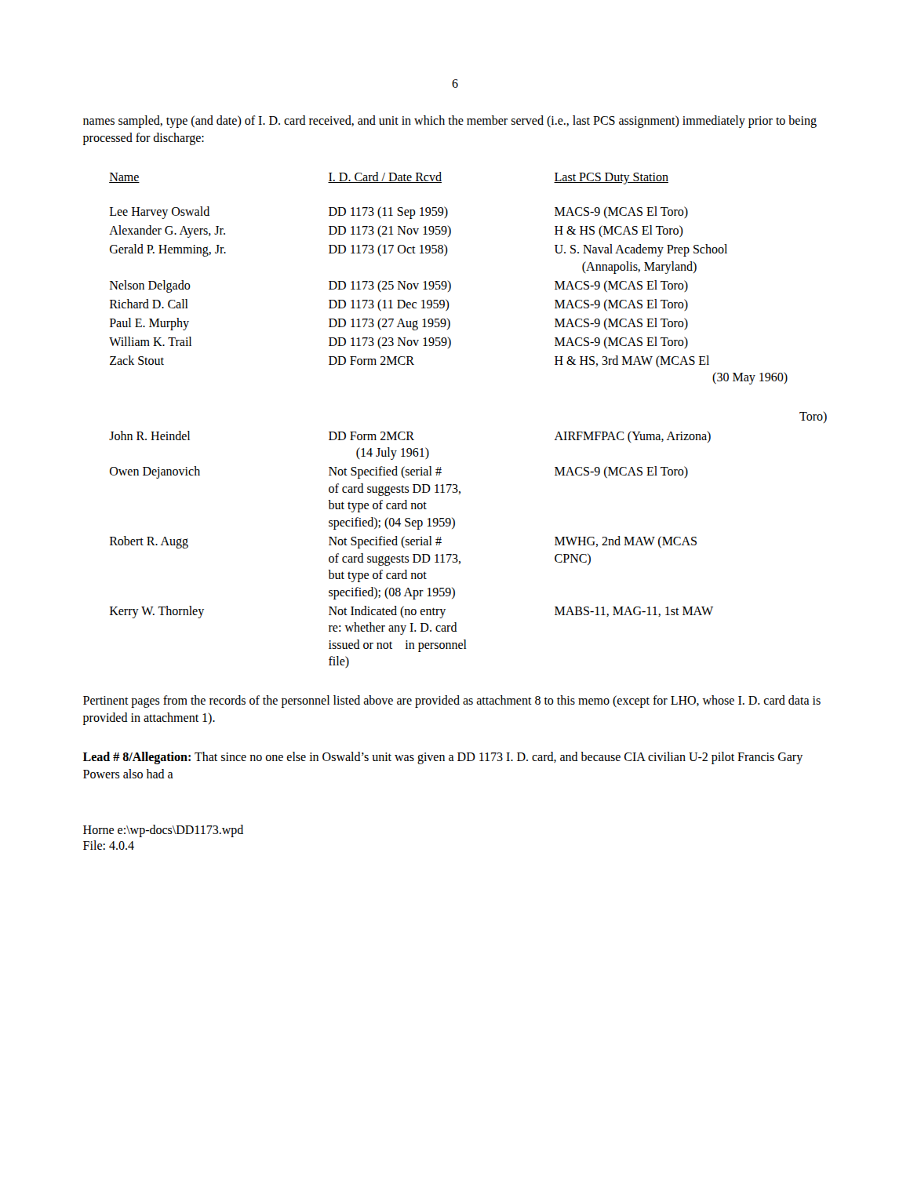6
names sampled, type (and date) of I. D. card received, and unit in which the member served (i.e., last PCS assignment) immediately prior to being processed for discharge:
| Name | I. D. Card / Date Rcvd | Last PCS Duty Station |
| --- | --- | --- |
| Lee Harvey Oswald | DD 1173 (11 Sep 1959) | MACS-9 (MCAS El Toro) |
| Alexander G. Ayers, Jr. | DD 1173 (21 Nov 1959) | H & HS (MCAS El Toro) |
| Gerald P. Hemming, Jr. | DD 1173 (17 Oct 1958) | U. S. Naval Academy Prep School (Annapolis, Maryland) |
| Nelson Delgado | DD 1173 (25 Nov 1959) | MACS-9 (MCAS El Toro) |
| Richard D. Call | DD 1173 (11 Dec 1959) | MACS-9 (MCAS El Toro) |
| Paul E. Murphy | DD 1173 (27 Aug 1959) | MACS-9 (MCAS El Toro) |
| William K. Trail | DD 1173 (23 Nov 1959) | MACS-9 (MCAS El Toro) |
| Zack Stout | DD Form 2MCR | H & HS, 3rd MAW (MCAS El (30 May 1960) |
Toro)
| John R. Heindel | DD Form 2MCR (14 July 1961) | AIRFMFPAC (Yuma, Arizona) |
| Owen Dejanovich | Not Specified (serial # of card suggests DD 1173, but type of card not specified); (04 Sep 1959) | MACS-9 (MCAS El Toro) |
| Robert R. Augg | Not Specified (serial # of card suggests DD 1173, but type of card not specified); (08 Apr 1959) | MWHG, 2nd MAW (MCAS CPNC) |
| Kerry W. Thornley | Not Indicated (no entry re: whether any I. D. card issued or not in personnel file) | MABS-11, MAG-11, 1st MAW |
Pertinent pages from the records of the personnel listed above are provided as attachment 8 to this memo (except for LHO, whose I. D. card data is provided in attachment 1).
Lead # 8/Allegation: That since no one else in Oswald’s unit was given a DD 1173 I. D. card, and because CIA civilian U-2 pilot Francis Gary Powers also had a
Horne e:\wp-docs\DD1173.wpd
File: 4.0.4